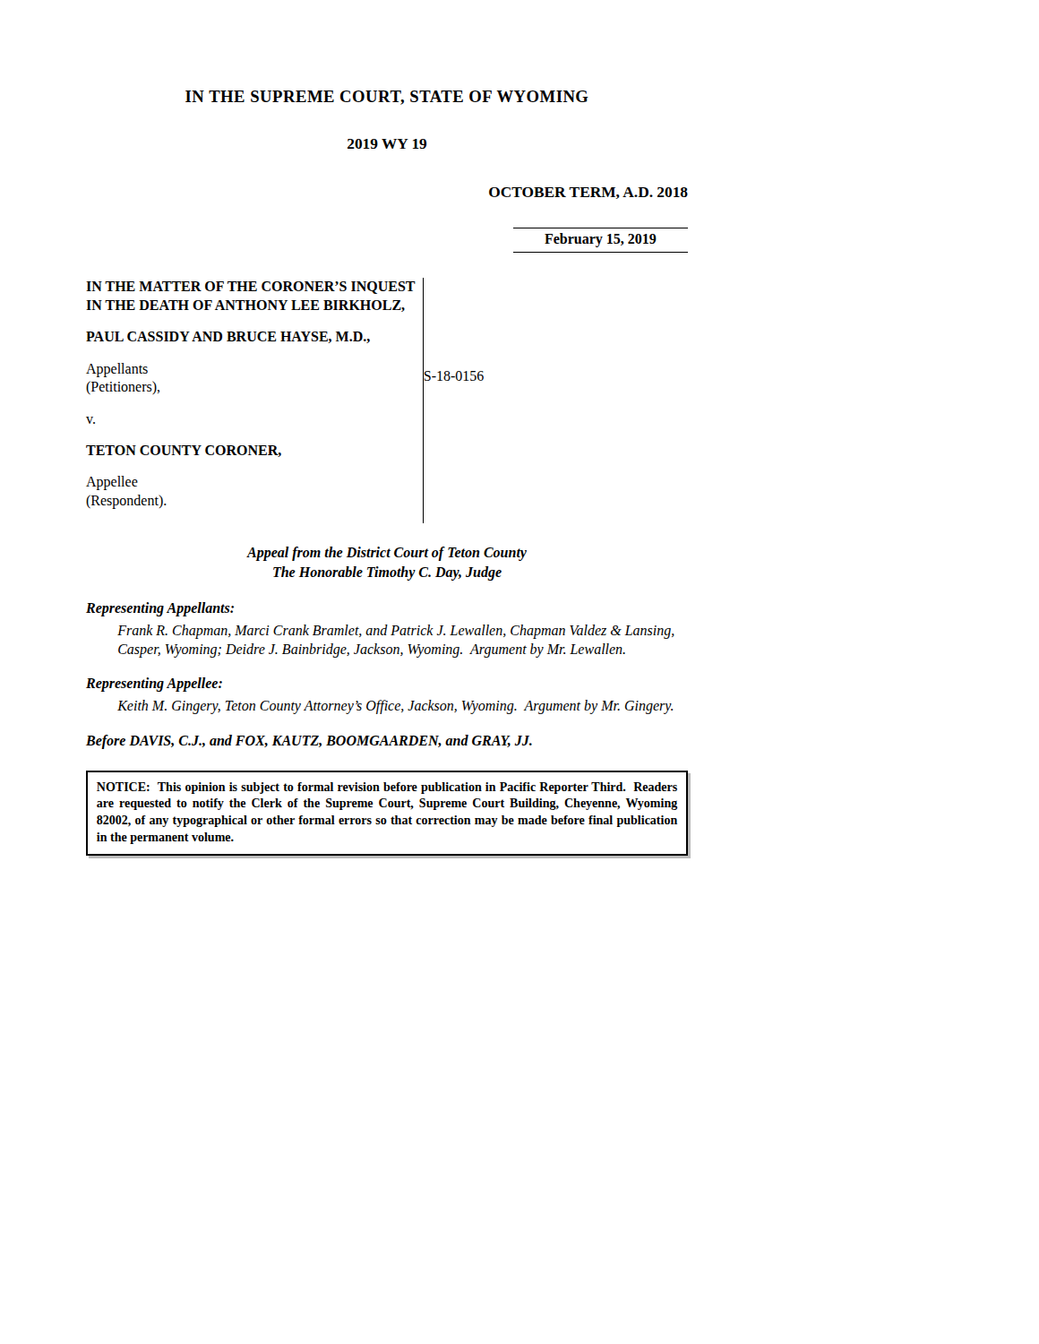IN THE SUPREME COURT, STATE OF WYOMING
2019 WY 19
OCTOBER TERM, A.D. 2018
February 15, 2019
| In the Matter of the Coroner’s Inquest in the Death of Anthony Lee Birkholz, Paul Cassidy and Bruce Hayse, M.D., Appellants (Petitioners), v. Teton County Coroner, Appellee (Respondent). | S-18-0156 |
Appeal from the District Court of Teton County
The Honorable Timothy C. Day, Judge
Representing Appellants:
Frank R. Chapman, Marci Crank Bramlet, and Patrick J. Lewallen, Chapman Valdez & Lansing, Casper, Wyoming; Deidre J. Bainbridge, Jackson, Wyoming. Argument by Mr. Lewallen.
Representing Appellee:
Keith M. Gingery, Teton County Attorney’s Office, Jackson, Wyoming. Argument by Mr. Gingery.
Before DAVIS, C.J., and FOX, KAUTZ, BOOMGAARDEN, and GRAY, JJ.
NOTICE: This opinion is subject to formal revision before publication in Pacific Reporter Third. Readers are requested to notify the Clerk of the Supreme Court, Supreme Court Building, Cheyenne, Wyoming 82002, of any typographical or other formal errors so that correction may be made before final publication in the permanent volume.